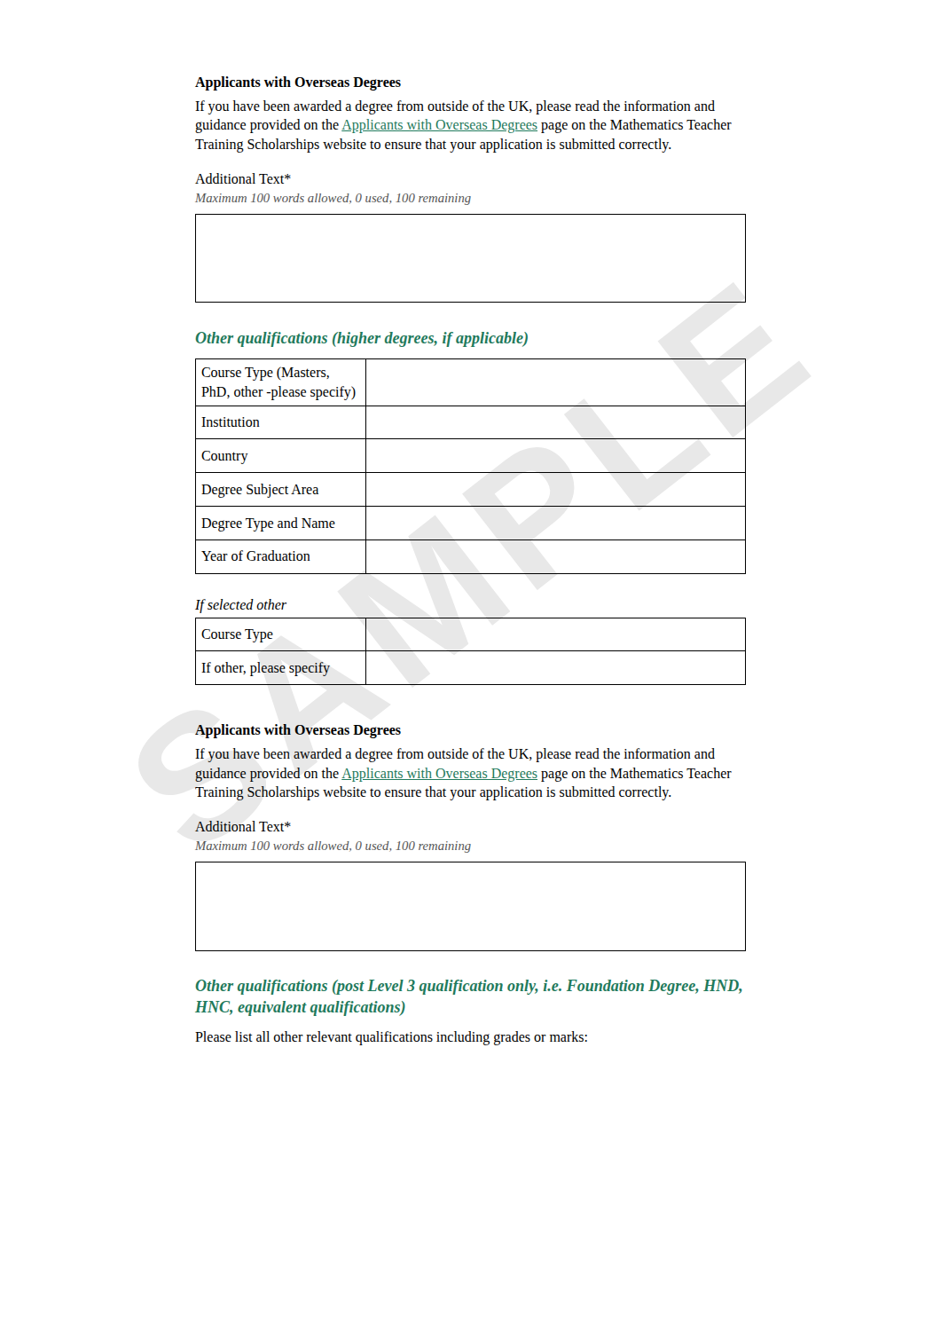SAMPLE
Applicants with Overseas Degrees
If you have been awarded a degree from outside of the UK, please read the information and guidance provided on the Applicants with Overseas Degrees page on the Mathematics Teacher Training Scholarships website to ensure that your application is submitted correctly.
Additional Text*
Maximum 100 words allowed, 0 used, 100 remaining
Other qualifications (higher degrees, if applicable)
| Course Type (Masters, PhD, other -please specify) | |
| Institution | |
| Country | |
| Degree Subject Area | |
| Degree Type and Name | |
| Year of Graduation | |
If selected other
| Course Type | |
| If other, please specify | |
Applicants with Overseas Degrees
If you have been awarded a degree from outside of the UK, please read the information and guidance provided on the Applicants with Overseas Degrees page on the Mathematics Teacher Training Scholarships website to ensure that your application is submitted correctly.
Additional Text*
Maximum 100 words allowed, 0 used, 100 remaining
Other qualifications (post Level 3 qualification only, i.e. Foundation Degree, HND, HNC, equivalent qualifications)
Please list all other relevant qualifications including grades or marks: